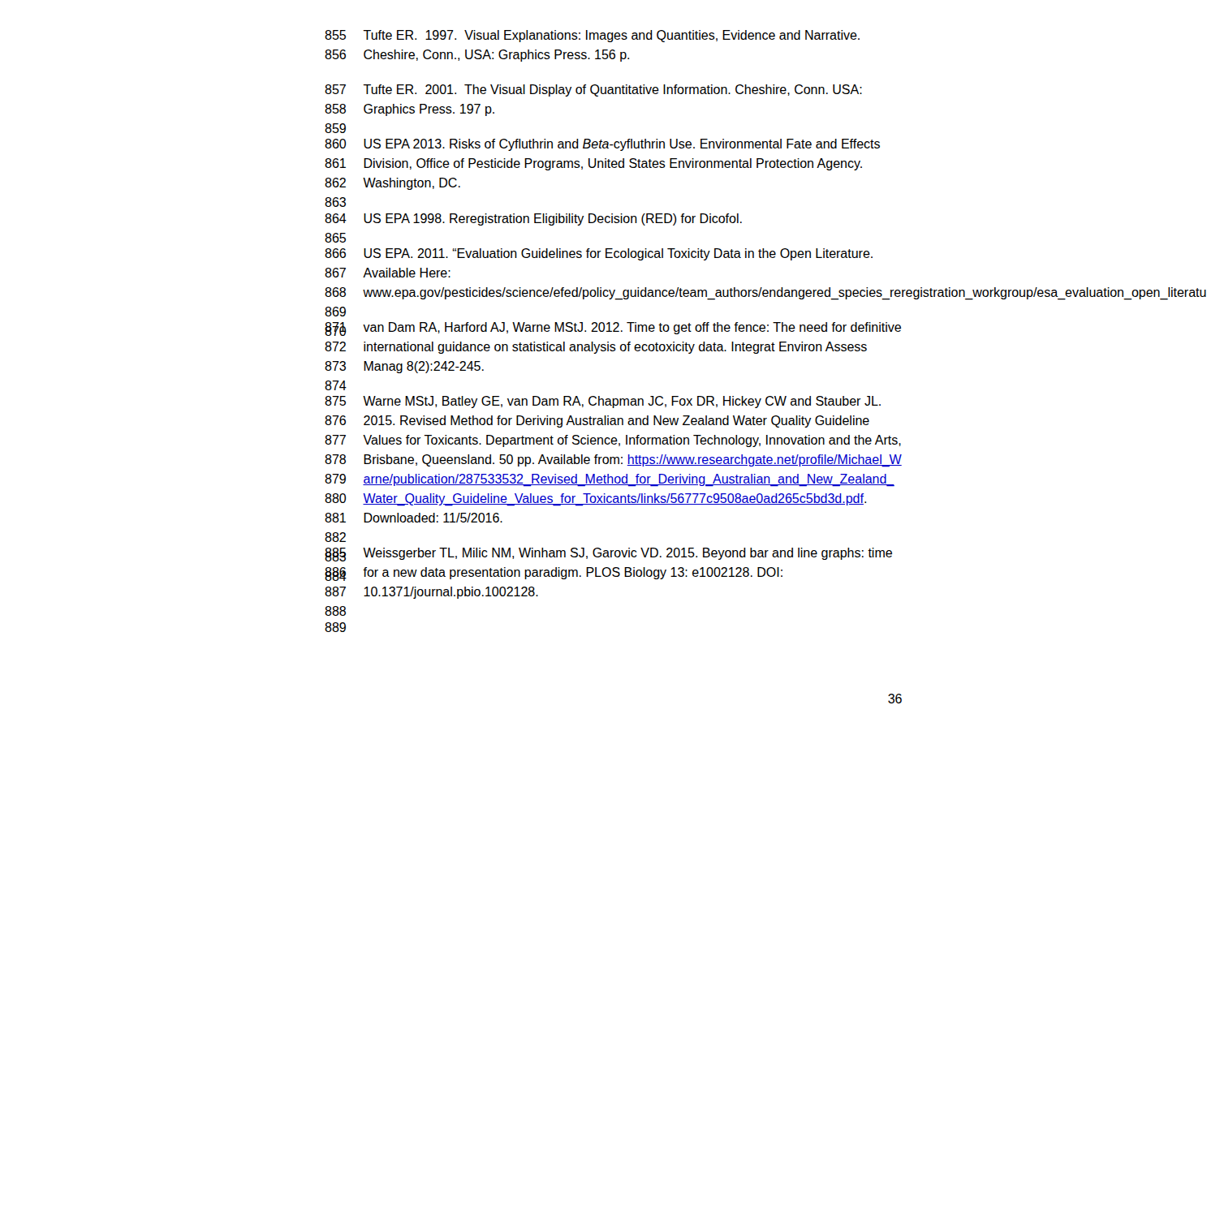855856 Tufte ER. 1997. Visual Explanations: Images and Quantities, Evidence and Narrative. Cheshire, Conn., USA: Graphics Press. 156 p.
857858859 Tufte ER. 2001. The Visual Display of Quantitative Information. Cheshire, Conn. USA: Graphics Press. 197 p.
860861862863 US EPA 2013. Risks of Cyfluthrin and Beta-cyfluthrin Use. Environmental Fate and Effects Division, Office of Pesticide Programs, United States Environmental Protection Agency. Washington, DC.
864865 US EPA 1998. Reregistration Eligibility Decision (RED) for Dicofol.
866867868869870 US EPA. 2011. “Evaluation Guidelines for Ecological Toxicity Data in the Open Literature. Available Here: www.epa.gov/pesticides/science/efed/policy_guidance/team_authors/endangered_species_reregistration_workgroup/esa_evaluation_open_literature.htm.”
871872873874 van Dam RA, Harford AJ, Warne MStJ. 2012. Time to get off the fence: The need for definitive international guidance on statistical analysis of ecotoxicity data. Integrat Environ Assess Manag 8(2):242-245.
875876877878879880881882883884 Warne MStJ, Batley GE, van Dam RA, Chapman JC, Fox DR, Hickey CW and Stauber JL. 2015. Revised Method for Deriving Australian and New Zealand Water Quality Guideline Values for Toxicants. Department of Science, Information Technology, Innovation and the Arts, Brisbane, Queensland. 50 pp. Available from: https://www.researchgate.net/profile/Michael_Warne/publication/287533532_Revised_Method_for_Deriving_Australian_and_New_Zealand_Water_Quality_Guideline_Values_for_Toxicants/links/56777c9508ae0ad265c5bd3d.pdf. Downloaded: 11/5/2016.
885886887888 Weissgerber TL, Milic NM, Winham SJ, Garovic VD. 2015. Beyond bar and line graphs: time for a new data presentation paradigm. PLOS Biology 13: e1002128. DOI: 10.1371/journal.pbio.1002128.
889
36